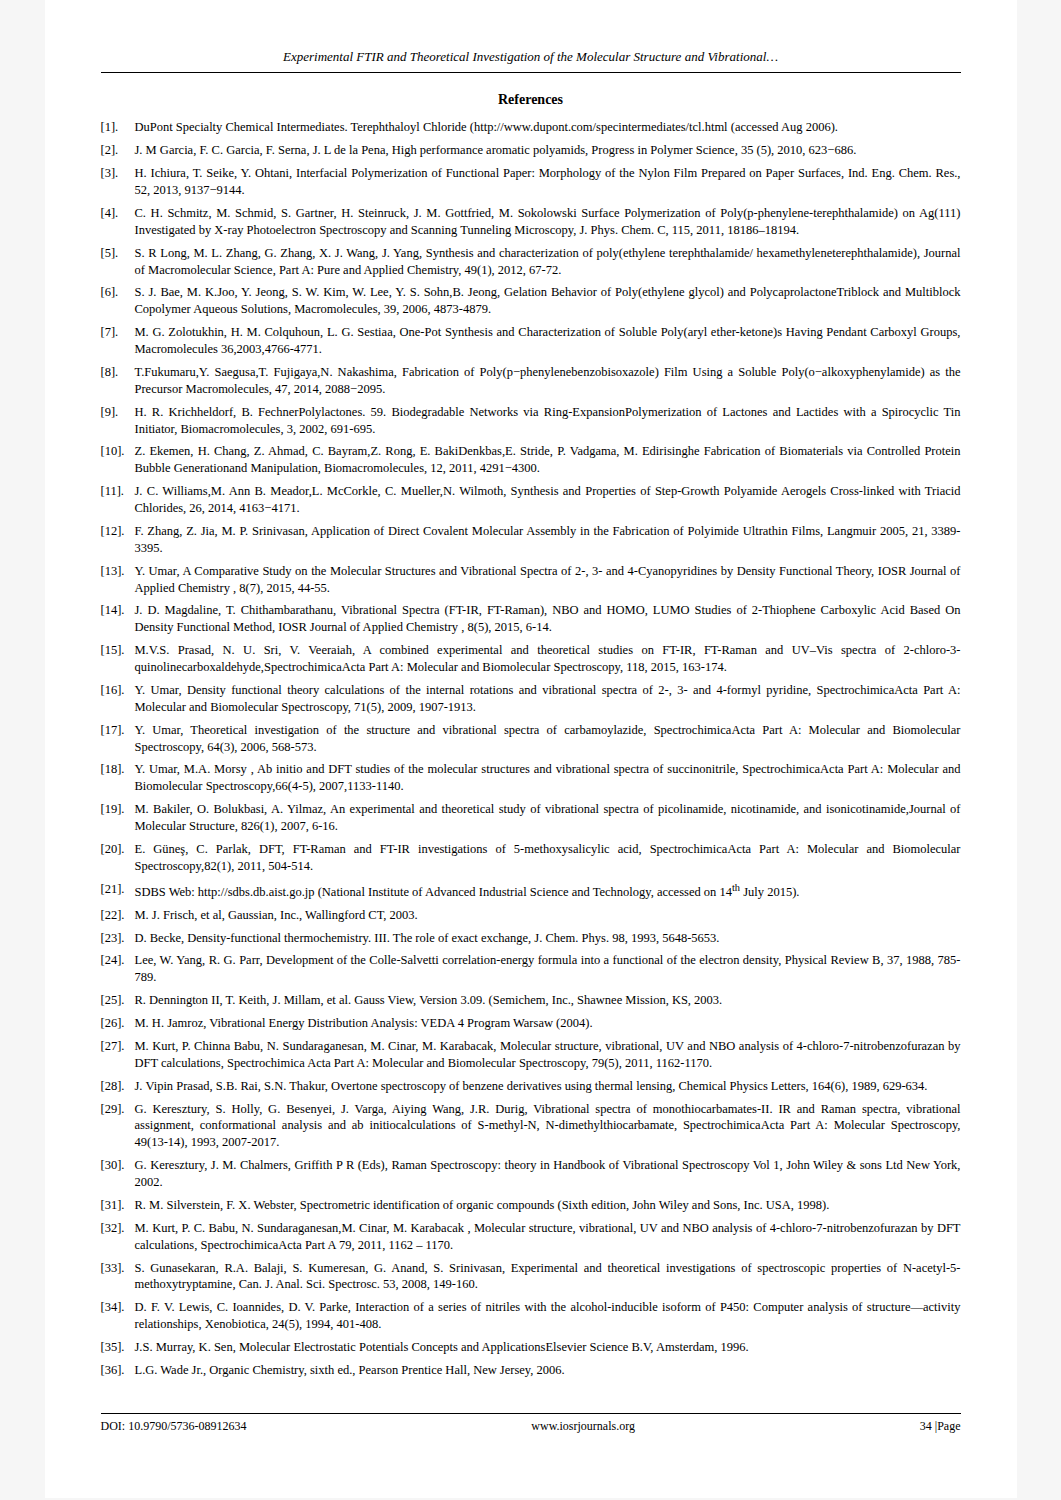Experimental FTIR and Theoretical Investigation of the Molecular Structure and Vibrational…
References
[1]. DuPont Specialty Chemical Intermediates. Terephthaloyl Chloride (http://www.dupont.com/specintermediates/tcl.html (accessed Aug 2006).
[2]. J. M Garcia, F. C. Garcia, F. Serna, J. L de la Pena, High performance aromatic polyamids, Progress in Polymer Science, 35 (5), 2010, 623−686.
[3]. H. Ichiura, T. Seike, Y. Ohtani, Interfacial Polymerization of Functional Paper: Morphology of the Nylon Film Prepared on Paper Surfaces, Ind. Eng. Chem. Res., 52, 2013, 9137−9144.
[4]. C. H. Schmitz, M. Schmid, S. Gartner, H. Steinruck, J. M. Gottfried, M. Sokolowski Surface Polymerization of Poly(p-phenylene-terephthalamide) on Ag(111) Investigated by X-ray Photoelectron Spectroscopy and Scanning Tunneling Microscopy, J. Phys. Chem. C, 115, 2011, 18186–18194.
[5]. S. R Long, M. L. Zhang, G. Zhang, X. J. Wang, J. Yang, Synthesis and characterization of poly(ethylene terephthalamide/ hexamethyleneterephthalamide), Journal of Macromolecular Science, Part A: Pure and Applied Chemistry, 49(1), 2012, 67-72.
[6]. S. J. Bae, M. K.Joo, Y. Jeong, S. W. Kim, W. Lee, Y. S. Sohn,B. Jeong, Gelation Behavior of Poly(ethylene glycol) and PolycaprolactoneTriblock and Multiblock Copolymer Aqueous Solutions, Macromolecules, 39, 2006, 4873-4879.
[7]. M. G. Zolotukhin, H. M. Colquhoun, L. G. Sestiaa, One-Pot Synthesis and Characterization of Soluble Poly(aryl ether-ketone)s Having Pendant Carboxyl Groups, Macromolecules 36,2003,4766-4771.
[8]. T.Fukumaru,Y. Saegusa,T. Fujigaya,N. Nakashima, Fabrication of Poly(p−phenylenebenzobisoxazole) Film Using a Soluble Poly(o−alkoxyphenylamide) as the Precursor Macromolecules, 47, 2014, 2088−2095.
[9]. H. R. Krichheldorf, B. FechnerPolylactones. 59. Biodegradable Networks via Ring-ExpansionPolymerization of Lactones and Lactides with a Spirocyclic Tin Initiator, Biomacromolecules, 3, 2002, 691-695.
[10]. Z. Ekemen, H. Chang, Z. Ahmad, C. Bayram,Z. Rong, E. BakiDenkbas,E. Stride, P. Vadgama, M. Edirisinghe Fabrication of Biomaterials via Controlled Protein Bubble Generationand Manipulation, Biomacromolecules, 12, 2011, 4291−4300.
[11]. J. C. Williams,M. Ann B. Meador,L. McCorkle, C. Mueller,N. Wilmoth, Synthesis and Properties of Step-Growth Polyamide Aerogels Cross-linked with Triacid Chlorides, 26, 2014, 4163−4171.
[12]. F. Zhang, Z. Jia, M. P. Srinivasan, Application of Direct Covalent Molecular Assembly in the Fabrication of Polyimide Ultrathin Films, Langmuir 2005, 21, 3389-3395.
[13]. Y. Umar, A Comparative Study on the Molecular Structures and Vibrational Spectra of 2-, 3- and 4-Cyanopyridines by Density Functional Theory, IOSR Journal of Applied Chemistry , 8(7), 2015, 44-55.
[14]. J. D. Magdaline, T. Chithambarathanu, Vibrational Spectra (FT-IR, FT-Raman), NBO and HOMO, LUMO Studies of 2-Thiophene Carboxylic Acid Based On Density Functional Method, IOSR Journal of Applied Chemistry , 8(5), 2015, 6-14.
[15]. M.V.S. Prasad, N. U. Sri, V. Veeraiah, A combined experimental and theoretical studies on FT-IR, FT-Raman and UV–Vis spectra of 2-chloro-3-quinolinecarboxaldehyde,SpectrochimicaActa Part A: Molecular and Biomolecular Spectroscopy, 118, 2015, 163-174.
[16]. Y. Umar, Density functional theory calculations of the internal rotations and vibrational spectra of 2-, 3- and 4-formyl pyridine, SpectrochimicaActa Part A: Molecular and Biomolecular Spectroscopy, 71(5), 2009, 1907-1913.
[17]. Y. Umar, Theoretical investigation of the structure and vibrational spectra of carbamoylazide, SpectrochimicaActa Part A: Molecular and Biomolecular Spectroscopy, 64(3), 2006, 568-573.
[18]. Y. Umar, M.A. Morsy , Ab initio and DFT studies of the molecular structures and vibrational spectra of succinonitrile, SpectrochimicaActa Part A: Molecular and Biomolecular Spectroscopy,66(4-5), 2007,1133-1140.
[19]. M. Bakiler, O. Bolukbasi, A. Yilmaz, An experimental and theoretical study of vibrational spectra of picolinamide, nicotinamide, and isonicotinamide,Journal of Molecular Structure, 826(1), 2007, 6-16.
[20]. E. Güneş, C. Parlak, DFT, FT-Raman and FT-IR investigations of 5-methoxysalicylic acid, SpectrochimicaActa Part A: Molecular and Biomolecular Spectroscopy,82(1), 2011, 504-514.
[21]. SDBS Web: http://sdbs.db.aist.go.jp (National Institute of Advanced Industrial Science and Technology, accessed on 14th July 2015).
[22]. M. J. Frisch, et al, Gaussian, Inc., Wallingford CT, 2003.
[23]. D. Becke, Density-functional thermochemistry. III. The role of exact exchange, J. Chem. Phys. 98, 1993, 5648-5653.
[24]. Lee, W. Yang, R. G. Parr, Development of the Colle-Salvetti correlation-energy formula into a functional of the electron density, Physical Review B, 37, 1988, 785-789.
[25]. R. Dennington II, T. Keith, J. Millam, et al. Gauss View, Version 3.09. (Semichem, Inc., Shawnee Mission, KS, 2003.
[26]. M. H. Jamroz, Vibrational Energy Distribution Analysis: VEDA 4 Program Warsaw (2004).
[27]. M. Kurt, P. Chinna Babu, N. Sundaraganesan, M. Cinar, M. Karabacak, Molecular structure, vibrational, UV and NBO analysis of 4-chloro-7-nitrobenzofurazan by DFT calculations, Spectrochimica Acta Part A: Molecular and Biomolecular Spectroscopy, 79(5), 2011, 1162-1170.
[28]. J. Vipin Prasad, S.B. Rai, S.N. Thakur, Overtone spectroscopy of benzene derivatives using thermal lensing, Chemical Physics Letters, 164(6), 1989, 629-634.
[29]. G. Keresztury, S. Holly, G. Besenyei, J. Varga, Aiying Wang, J.R. Durig, Vibrational spectra of monothiocarbamates-II. IR and Raman spectra, vibrational assignment, conformational analysis and ab initiocalculations of S-methyl-N, N-dimethylthiocarbamate, SpectrochimicaActa Part A: Molecular Spectroscopy, 49(13-14), 1993, 2007-2017.
[30]. G. Keresztury, J. M. Chalmers, Griffith P R (Eds), Raman Spectroscopy: theory in Handbook of Vibrational Spectroscopy Vol 1, John Wiley & sons Ltd New York, 2002.
[31]. R. M. Silverstein, F. X. Webster, Spectrometric identification of organic compounds (Sixth edition, John Wiley and Sons, Inc. USA, 1998).
[32]. M. Kurt, P. C. Babu, N. Sundaraganesan,M. Cinar, M. Karabacak , Molecular structure, vibrational, UV and NBO analysis of 4-chloro-7-nitrobenzofurazan by DFT calculations, SpectrochimicaActa Part A 79, 2011, 1162 – 1170.
[33]. S. Gunasekaran, R.A. Balaji, S. Kumeresan, G. Anand, S. Srinivasan, Experimental and theoretical investigations of spectroscopic properties of N-acetyl-5-methoxytryptamine, Can. J. Anal. Sci. Spectrosc. 53, 2008, 149-160.
[34]. D. F. V. Lewis, C. Ioannides, D. V. Parke, Interaction of a series of nitriles with the alcohol-inducible isoform of P450: Computer analysis of structure—activity relationships, Xenobiotica, 24(5), 1994, 401-408.
[35]. J.S. Murray, K. Sen, Molecular Electrostatic Potentials Concepts and ApplicationsElsevier Science B.V, Amsterdam, 1996.
[36]. L.G. Wade Jr., Organic Chemistry, sixth ed., Pearson Prentice Hall, New Jersey, 2006.
DOI: 10.9790/5736-08912634 www.iosrjournals.org 34 |Page